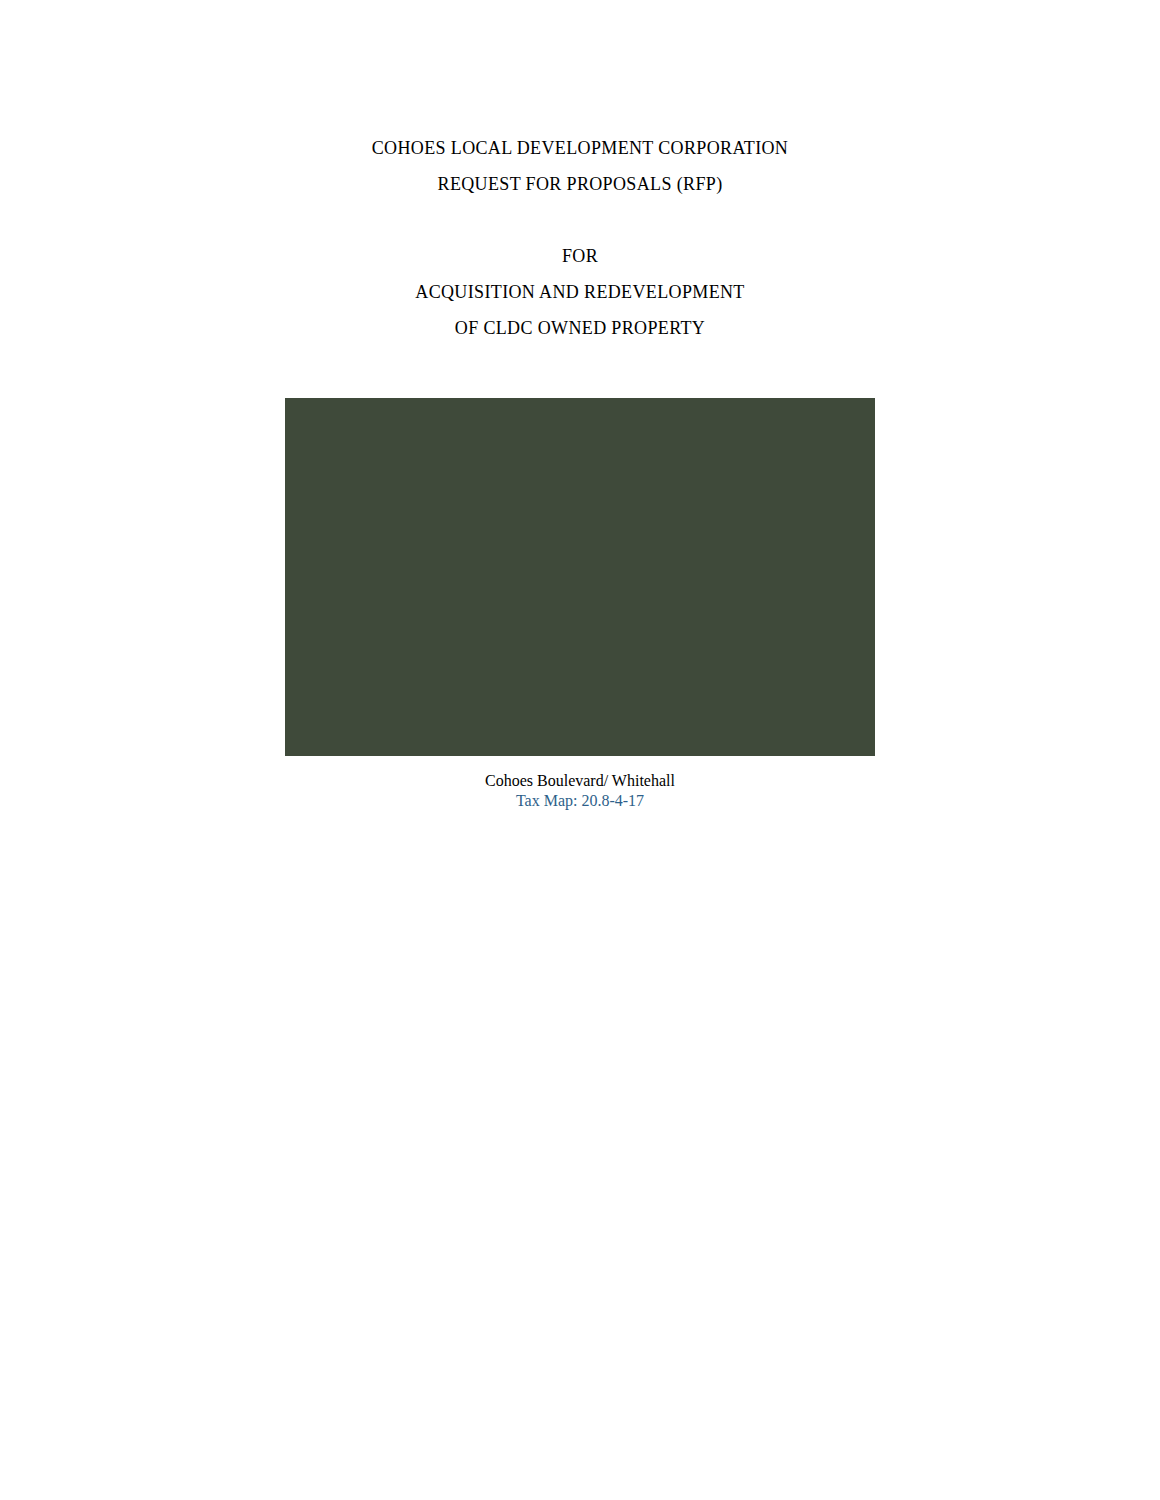COHOES LOCAL DEVELOPMENT CORPORATION
REQUEST FOR PROPOSALS (RFP)
FOR
ACQUISITION AND REDEVELOPMENT
OF CLDC OWNED PROPERTY
Cohoes Boulevard/ Whitehall
Tax Map: 20.8-4-17